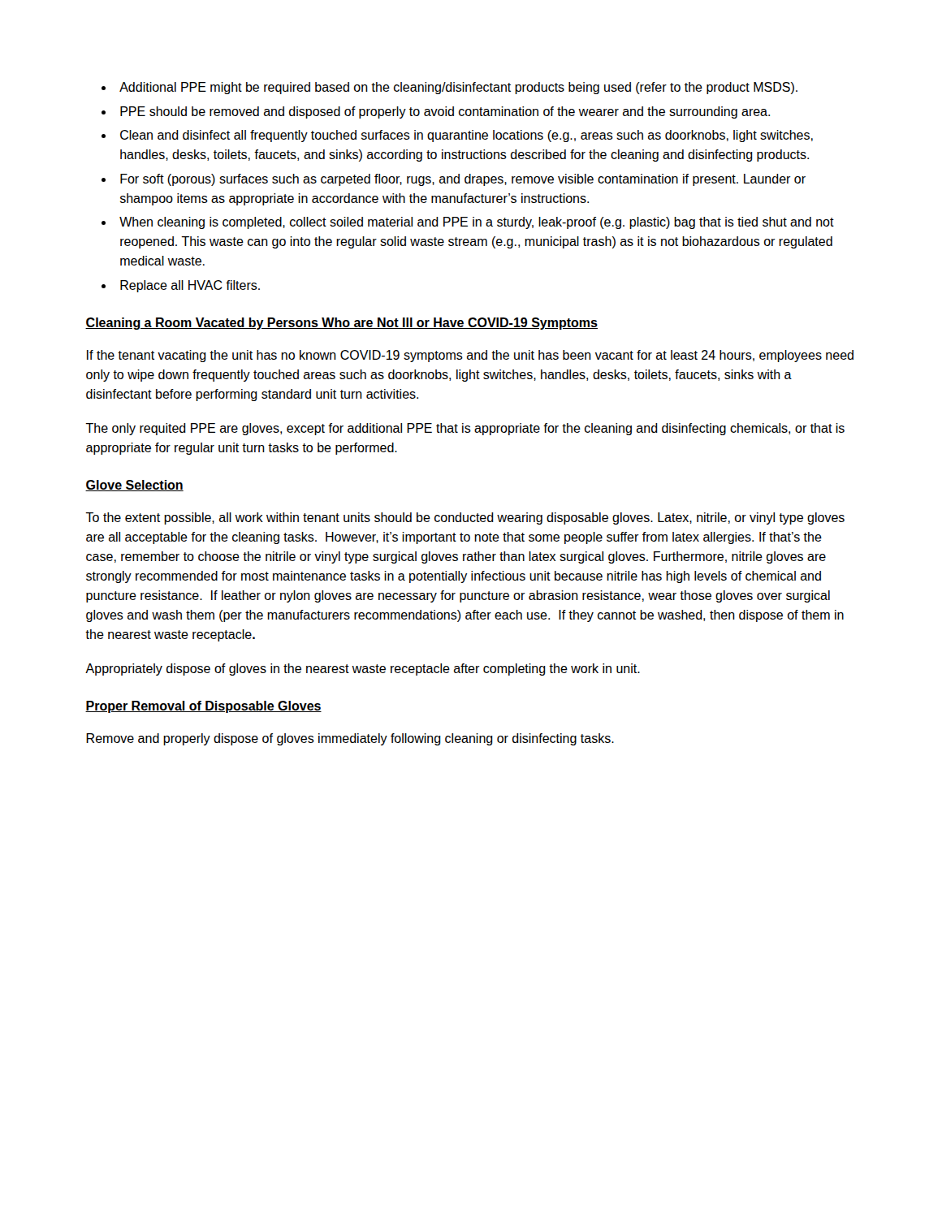Additional PPE might be required based on the cleaning/disinfectant products being used (refer to the product MSDS).
PPE should be removed and disposed of properly to avoid contamination of the wearer and the surrounding area.
Clean and disinfect all frequently touched surfaces in quarantine locations (e.g., areas such as doorknobs, light switches, handles, desks, toilets, faucets, and sinks) according to instructions described for the cleaning and disinfecting products.
For soft (porous) surfaces such as carpeted floor, rugs, and drapes, remove visible contamination if present. Launder or shampoo items as appropriate in accordance with the manufacturer’s instructions.
When cleaning is completed, collect soiled material and PPE in a sturdy, leak-proof (e.g. plastic) bag that is tied shut and not reopened. This waste can go into the regular solid waste stream (e.g., municipal trash) as it is not biohazardous or regulated medical waste.
Replace all HVAC filters.
Cleaning a Room Vacated by Persons Who are Not Ill or Have COVID-19 Symptoms
If the tenant vacating the unit has no known COVID-19 symptoms and the unit has been vacant for at least 24 hours, employees need only to wipe down frequently touched areas such as doorknobs, light switches, handles, desks, toilets, faucets, sinks with a disinfectant before performing standard unit turn activities.
The only requited PPE are gloves, except for additional PPE that is appropriate for the cleaning and disinfecting chemicals, or that is appropriate for regular unit turn tasks to be performed.
Glove Selection
To the extent possible, all work within tenant units should be conducted wearing disposable gloves. Latex, nitrile, or vinyl type gloves are all acceptable for the cleaning tasks. However, it’s important to note that some people suffer from latex allergies. If that’s the case, remember to choose the nitrile or vinyl type surgical gloves rather than latex surgical gloves. Furthermore, nitrile gloves are strongly recommended for most maintenance tasks in a potentially infectious unit because nitrile has high levels of chemical and puncture resistance. If leather or nylon gloves are necessary for puncture or abrasion resistance, wear those gloves over surgical gloves and wash them (per the manufacturers recommendations) after each use. If they cannot be washed, then dispose of them in the nearest waste receptacle.
Appropriately dispose of gloves in the nearest waste receptacle after completing the work in unit.
Proper Removal of Disposable Gloves
Remove and properly dispose of gloves immediately following cleaning or disinfecting tasks.